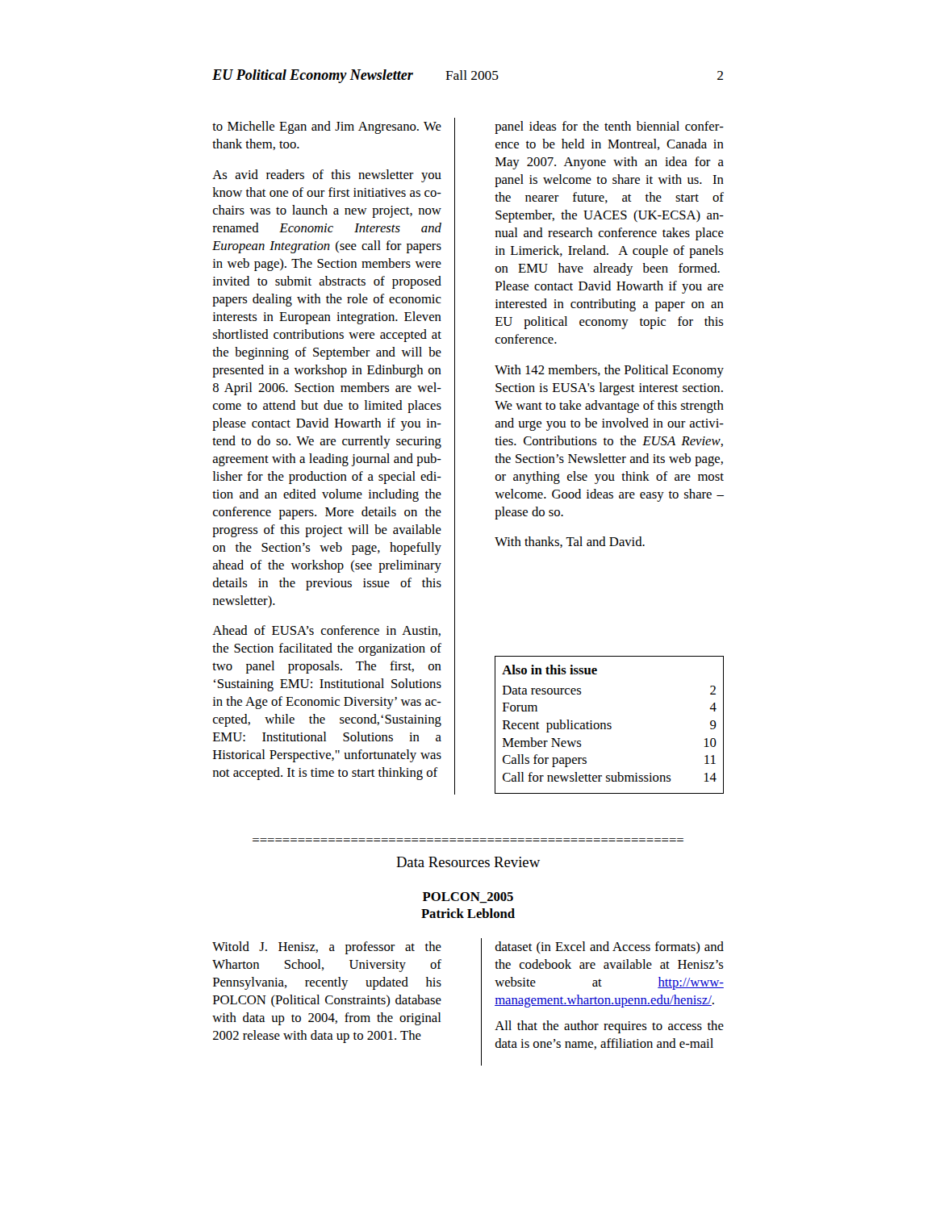EU Political Economy Newsletter Fall 2005 2
to Michelle Egan and Jim Angresano. We thank them, too.
As avid readers of this newsletter you know that one of our first initiatives as co-chairs was to launch a new project, now renamed Economic Interests and European Integration (see call for papers in web page). The Section members were invited to submit abstracts of proposed papers dealing with the role of economic interests in European integration. Eleven shortlisted contributions were accepted at the beginning of September and will be presented in a workshop in Edinburgh on 8 April 2006. Section members are welcome to attend but due to limited places please contact David Howarth if you intend to do so. We are currently securing agreement with a leading journal and publisher for the production of a special edition and an edited volume including the conference papers. More details on the progress of this project will be available on the Section’s web page, hopefully ahead of the workshop (see preliminary details in the previous issue of this newsletter).
Ahead of EUSA’s conference in Austin, the Section facilitated the organization of two panel proposals. The first, on ‘Sustaining EMU: Institutional Solutions in the Age of Economic Diversity’ was accepted, while the second,‘Sustaining EMU: Institutional Solutions in a Historical Perspective," unfortunately was not accepted. It is time to start thinking of
panel ideas for the tenth biennial conference to be held in Montreal, Canada in May 2007. Anyone with an idea for a panel is welcome to share it with us. In the nearer future, at the start of September, the UACES (UK-ECSA) annual and research conference takes place in Limerick, Ireland. A couple of panels on EMU have already been formed. Please contact David Howarth if you are interested in contributing a paper on an EU political economy topic for this conference.
With 142 members, the Political Economy Section is EUSA's largest interest section. We want to take advantage of this strength and urge you to be involved in our activities. Contributions to the EUSA Review, the Section’s Newsletter and its web page, or anything else you think of are most welcome. Good ideas are easy to share – please do so.
With thanks, Tal and David.
Also in this issue
| Data resources | 2 |
| Forum | 4 |
| Recent publications | 9 |
| Member News | 10 |
| Calls for papers | 11 |
| Call for newsletter submissions | 14 |
=========================================================
Data Resources Review
POLCON_2005
Patrick Leblond
Witold J. Henisz, a professor at the Wharton School, University of Pennsylvania, recently updated his POLCON (Political Constraints) database with data up to 2004, from the original 2002 release with data up to 2001. The
dataset (in Excel and Access formats) and the codebook are available at Henisz’s website at http://www-management.wharton.upenn.edu/henisz/.
All that the author requires to access the data is one’s name, affiliation and e-mail